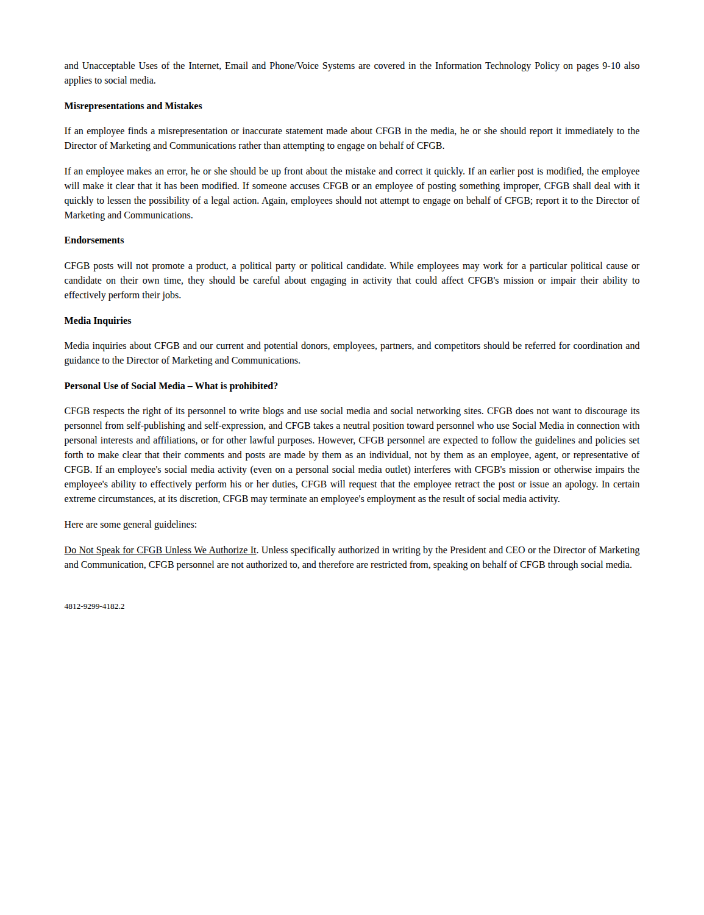and Unacceptable Uses of the Internet, Email and Phone/Voice Systems are covered in the Information Technology Policy on pages 9-10 also applies to social media.
Misrepresentations and Mistakes
If an employee finds a misrepresentation or inaccurate statement made about CFGB in the media, he or she should report it immediately to the Director of Marketing and Communications rather than attempting to engage on behalf of CFGB.
If an employee makes an error, he or she should be up front about the mistake and correct it quickly. If an earlier post is modified, the employee will make it clear that it has been modified. If someone accuses CFGB or an employee of posting something improper, CFGB shall deal with it quickly to lessen the possibility of a legal action. Again, employees should not attempt to engage on behalf of CFGB; report it to the Director of Marketing and Communications.
Endorsements
CFGB posts will not promote a product, a political party or political candidate. While employees may work for a particular political cause or candidate on their own time, they should be careful about engaging in activity that could affect CFGB's mission or impair their ability to effectively perform their jobs.
Media Inquiries
Media inquiries about CFGB and our current and potential donors, employees, partners, and competitors should be referred for coordination and guidance to the Director of Marketing and Communications.
Personal Use of Social Media – What is prohibited?
CFGB respects the right of its personnel to write blogs and use social media and social networking sites. CFGB does not want to discourage its personnel from self-publishing and self-expression, and CFGB takes a neutral position toward personnel who use Social Media in connection with personal interests and affiliations, or for other lawful purposes. However, CFGB personnel are expected to follow the guidelines and policies set forth to make clear that their comments and posts are made by them as an individual, not by them as an employee, agent, or representative of CFGB. If an employee's social media activity (even on a personal social media outlet) interferes with CFGB's mission or otherwise impairs the employee's ability to effectively perform his or her duties, CFGB will request that the employee retract the post or issue an apology. In certain extreme circumstances, at its discretion, CFGB may terminate an employee's employment as the result of social media activity.
Here are some general guidelines:
Do Not Speak for CFGB Unless We Authorize It. Unless specifically authorized in writing by the President and CEO or the Director of Marketing and Communication, CFGB personnel are not authorized to, and therefore are restricted from, speaking on behalf of CFGB through social media.
4812-9299-4182.2